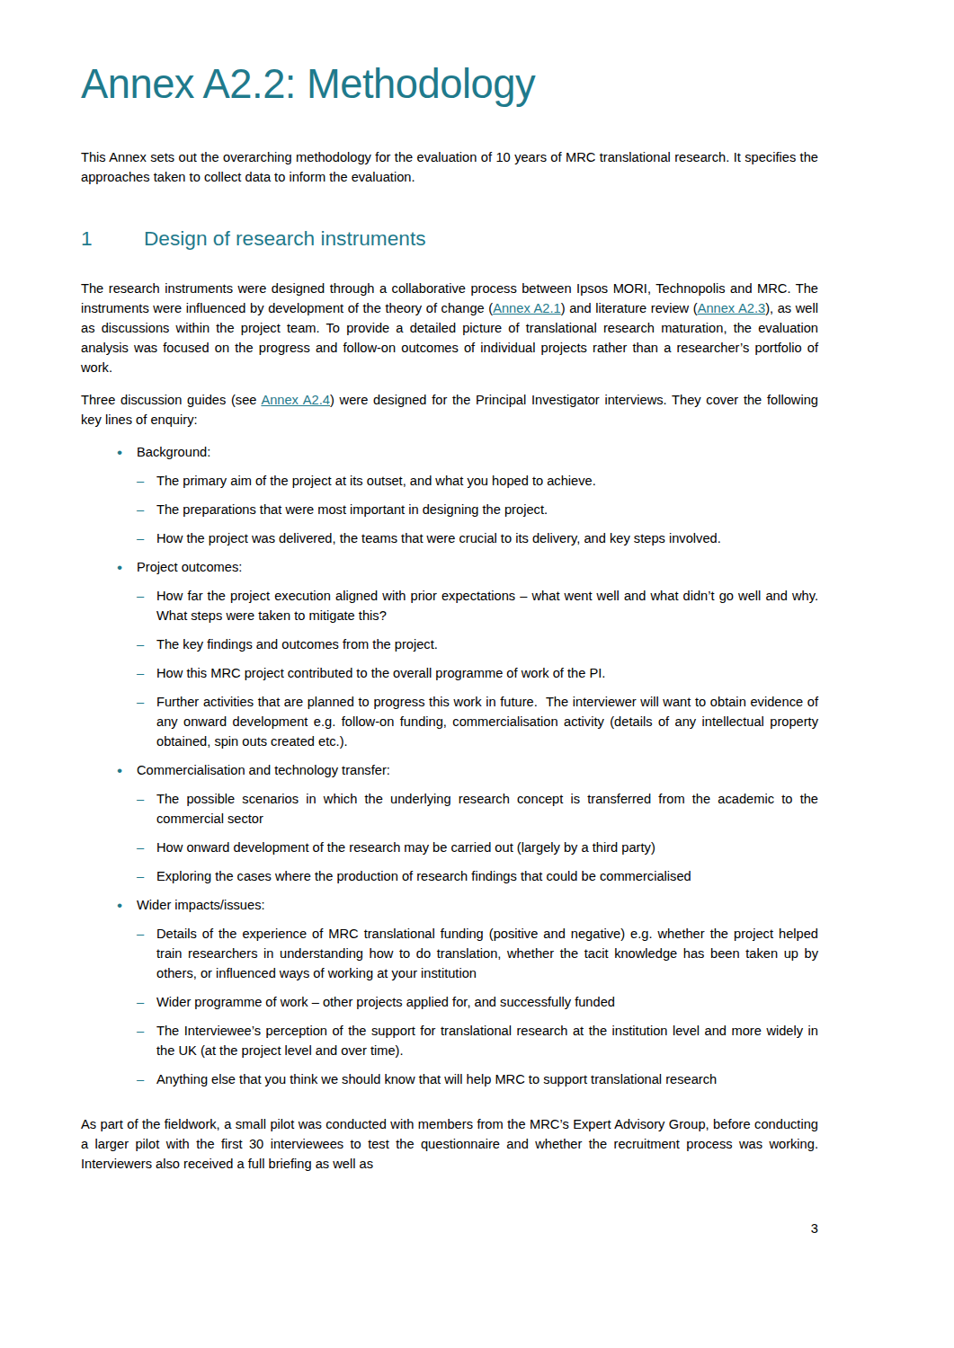Annex A2.2: Methodology
This Annex sets out the overarching methodology for the evaluation of 10 years of MRC translational research. It specifies the approaches taken to collect data to inform the evaluation.
1 Design of research instruments
The research instruments were designed through a collaborative process between Ipsos MORI, Technopolis and MRC. The instruments were influenced by development of the theory of change (Annex A2.1) and literature review (Annex A2.3), as well as discussions within the project team. To provide a detailed picture of translational research maturation, the evaluation analysis was focused on the progress and follow-on outcomes of individual projects rather than a researcher’s portfolio of work.
Three discussion guides (see Annex A2.4) were designed for the Principal Investigator interviews. They cover the following key lines of enquiry:
Background:
The primary aim of the project at its outset, and what you hoped to achieve.
The preparations that were most important in designing the project.
How the project was delivered, the teams that were crucial to its delivery, and key steps involved.
Project outcomes:
How far the project execution aligned with prior expectations – what went well and what didn’t go well and why. What steps were taken to mitigate this?
The key findings and outcomes from the project.
How this MRC project contributed to the overall programme of work of the PI.
Further activities that are planned to progress this work in future. The interviewer will want to obtain evidence of any onward development e.g. follow-on funding, commercialisation activity (details of any intellectual property obtained, spin outs created etc.).
Commercialisation and technology transfer:
The possible scenarios in which the underlying research concept is transferred from the academic to the commercial sector
How onward development of the research may be carried out (largely by a third party)
Exploring the cases where the production of research findings that could be commercialised
Wider impacts/issues:
Details of the experience of MRC translational funding (positive and negative) e.g. whether the project helped train researchers in understanding how to do translation, whether the tacit knowledge has been taken up by others, or influenced ways of working at your institution
Wider programme of work – other projects applied for, and successfully funded
The Interviewee’s perception of the support for translational research at the institution level and more widely in the UK (at the project level and over time).
Anything else that you think we should know that will help MRC to support translational research
As part of the fieldwork, a small pilot was conducted with members from the MRC’s Expert Advisory Group, before conducting a larger pilot with the first 30 interviewees to test the questionnaire and whether the recruitment process was working. Interviewers also received a full briefing as well as
3